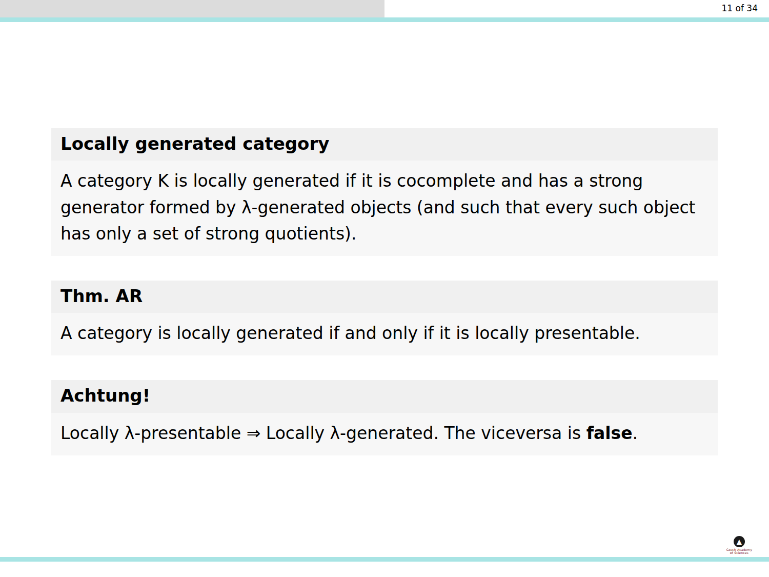11 of 34
Locally generated category
A category K is locally generated if it is cocomplete and has a strong generator formed by λ-generated objects (and such that every such object has only a set of strong quotients).
Thm. AR
A category is locally generated if and only if it is locally presentable.
Achtung!
Locally λ-presentable ⇒ Locally λ-generated. The viceversa is false.
▲
Czech Academy
of Sciences